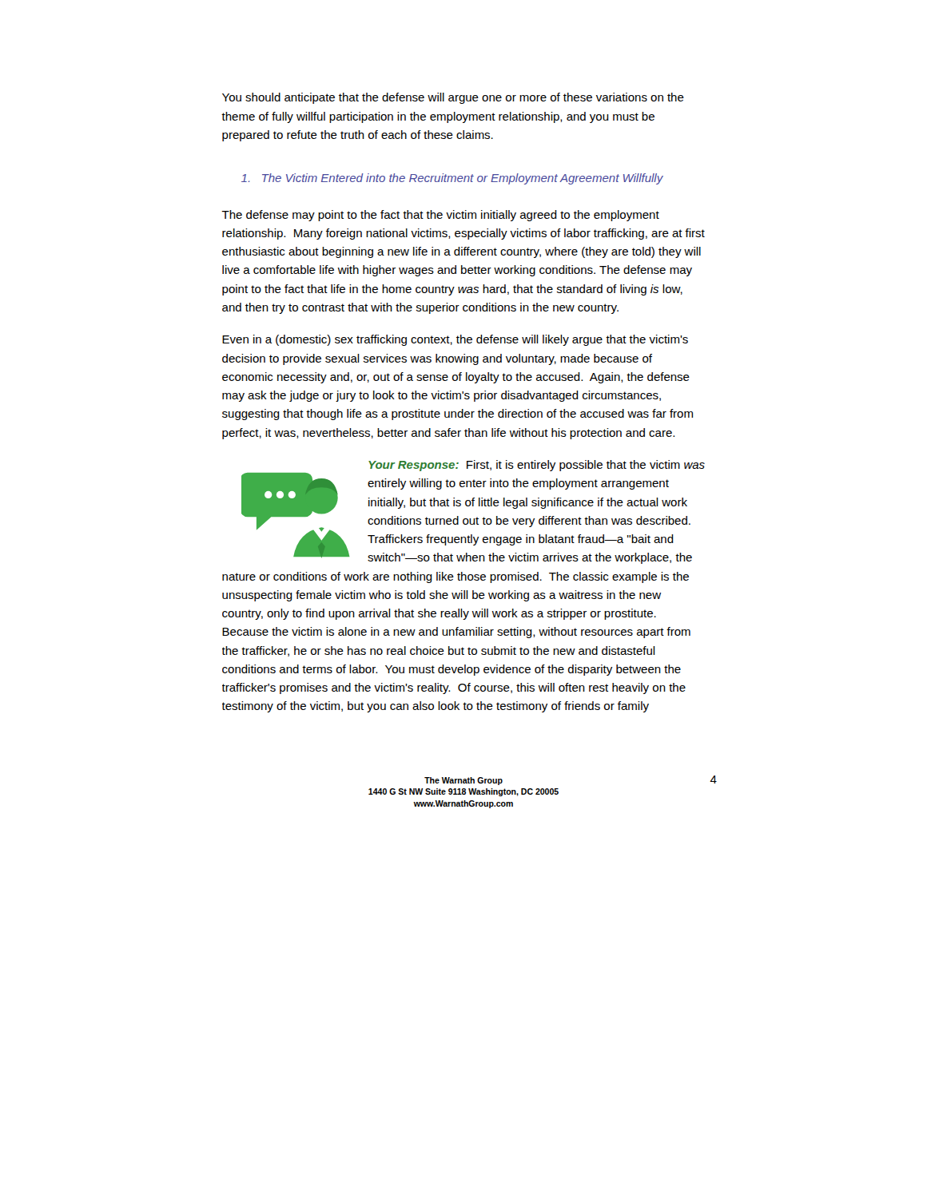You should anticipate that the defense will argue one or more of these variations on the theme of fully willful participation in the employment relationship, and you must be prepared to refute the truth of each of these claims.
1. The Victim Entered into the Recruitment or Employment Agreement Willfully
The defense may point to the fact that the victim initially agreed to the employment relationship. Many foreign national victims, especially victims of labor trafficking, are at first enthusiastic about beginning a new life in a different country, where (they are told) they will live a comfortable life with higher wages and better working conditions. The defense may point to the fact that life in the home country was hard, that the standard of living is low, and then try to contrast that with the superior conditions in the new country.
Even in a (domestic) sex trafficking context, the defense will likely argue that the victim's decision to provide sexual services was knowing and voluntary, made because of economic necessity and, or, out of a sense of loyalty to the accused. Again, the defense may ask the judge or jury to look to the victim's prior disadvantaged circumstances, suggesting that though life as a prostitute under the direction of the accused was far from perfect, it was, nevertheless, better and safer than life without his protection and care.
Your Response: First, it is entirely possible that the victim was entirely willing to enter into the employment arrangement initially, but that is of little legal significance if the actual work conditions turned out to be very different than was described. Traffickers frequently engage in blatant fraud—a "bait and switch"—so that when the victim arrives at the workplace, the nature or conditions of work are nothing like those promised. The classic example is the unsuspecting female victim who is told she will be working as a waitress in the new country, only to find upon arrival that she really will work as a stripper or prostitute. Because the victim is alone in a new and unfamiliar setting, without resources apart from the trafficker, he or she has no real choice but to submit to the new and distasteful conditions and terms of labor. You must develop evidence of the disparity between the trafficker's promises and the victim's reality. Of course, this will often rest heavily on the testimony of the victim, but you can also look to the testimony of friends or family
The Warnath Group
1440 G St NW Suite 9118 Washington, DC 20005
www.WarnathGroup.com
4